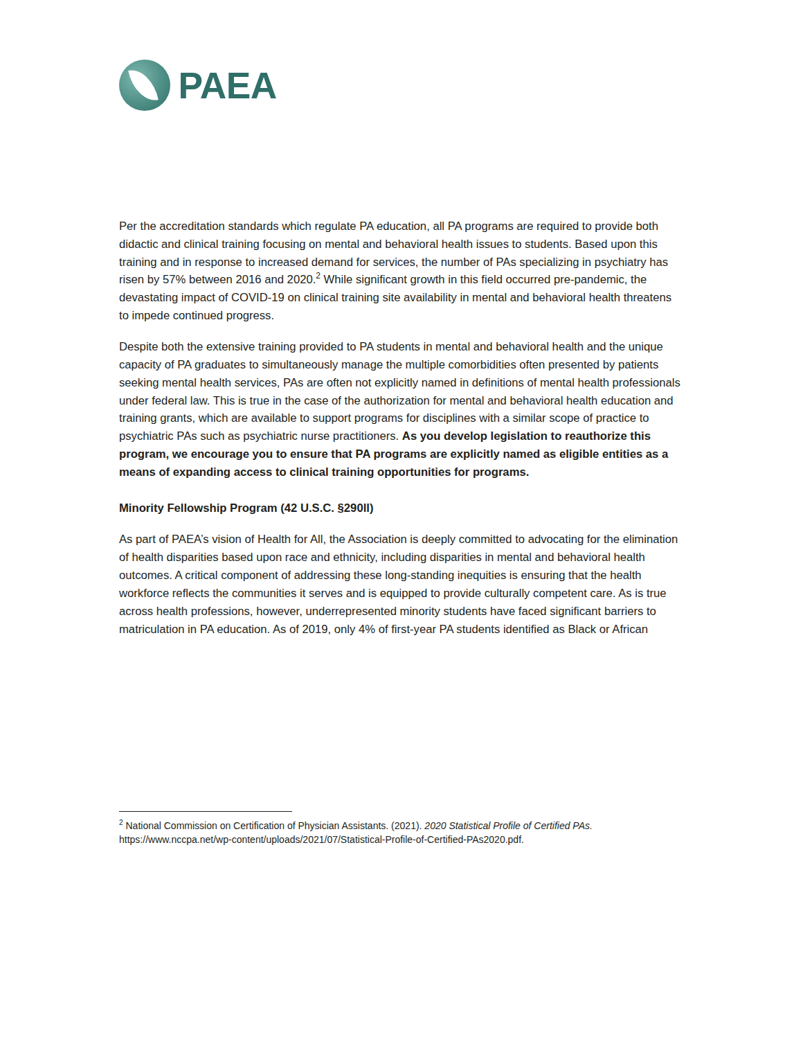PAEA
Per the accreditation standards which regulate PA education, all PA programs are required to provide both didactic and clinical training focusing on mental and behavioral health issues to students. Based upon this training and in response to increased demand for services, the number of PAs specializing in psychiatry has risen by 57% between 2016 and 2020.2 While significant growth in this field occurred pre-pandemic, the devastating impact of COVID-19 on clinical training site availability in mental and behavioral health threatens to impede continued progress.
Despite both the extensive training provided to PA students in mental and behavioral health and the unique capacity of PA graduates to simultaneously manage the multiple comorbidities often presented by patients seeking mental health services, PAs are often not explicitly named in definitions of mental health professionals under federal law. This is true in the case of the authorization for mental and behavioral health education and training grants, which are available to support programs for disciplines with a similar scope of practice to psychiatric PAs such as psychiatric nurse practitioners. As you develop legislation to reauthorize this program, we encourage you to ensure that PA programs are explicitly named as eligible entities as a means of expanding access to clinical training opportunities for programs.
Minority Fellowship Program (42 U.S.C. §290ll)
As part of PAEA’s vision of Health for All, the Association is deeply committed to advocating for the elimination of health disparities based upon race and ethnicity, including disparities in mental and behavioral health outcomes. A critical component of addressing these long-standing inequities is ensuring that the health workforce reflects the communities it serves and is equipped to provide culturally competent care. As is true across health professions, however, underrepresented minority students have faced significant barriers to matriculation in PA education. As of 2019, only 4% of first-year PA students identified as Black or African
2 National Commission on Certification of Physician Assistants. (2021). 2020 Statistical Profile of Certified PAs. https://www.nccpa.net/wp-content/uploads/2021/07/Statistical-Profile-of-Certified-PAs2020.pdf.